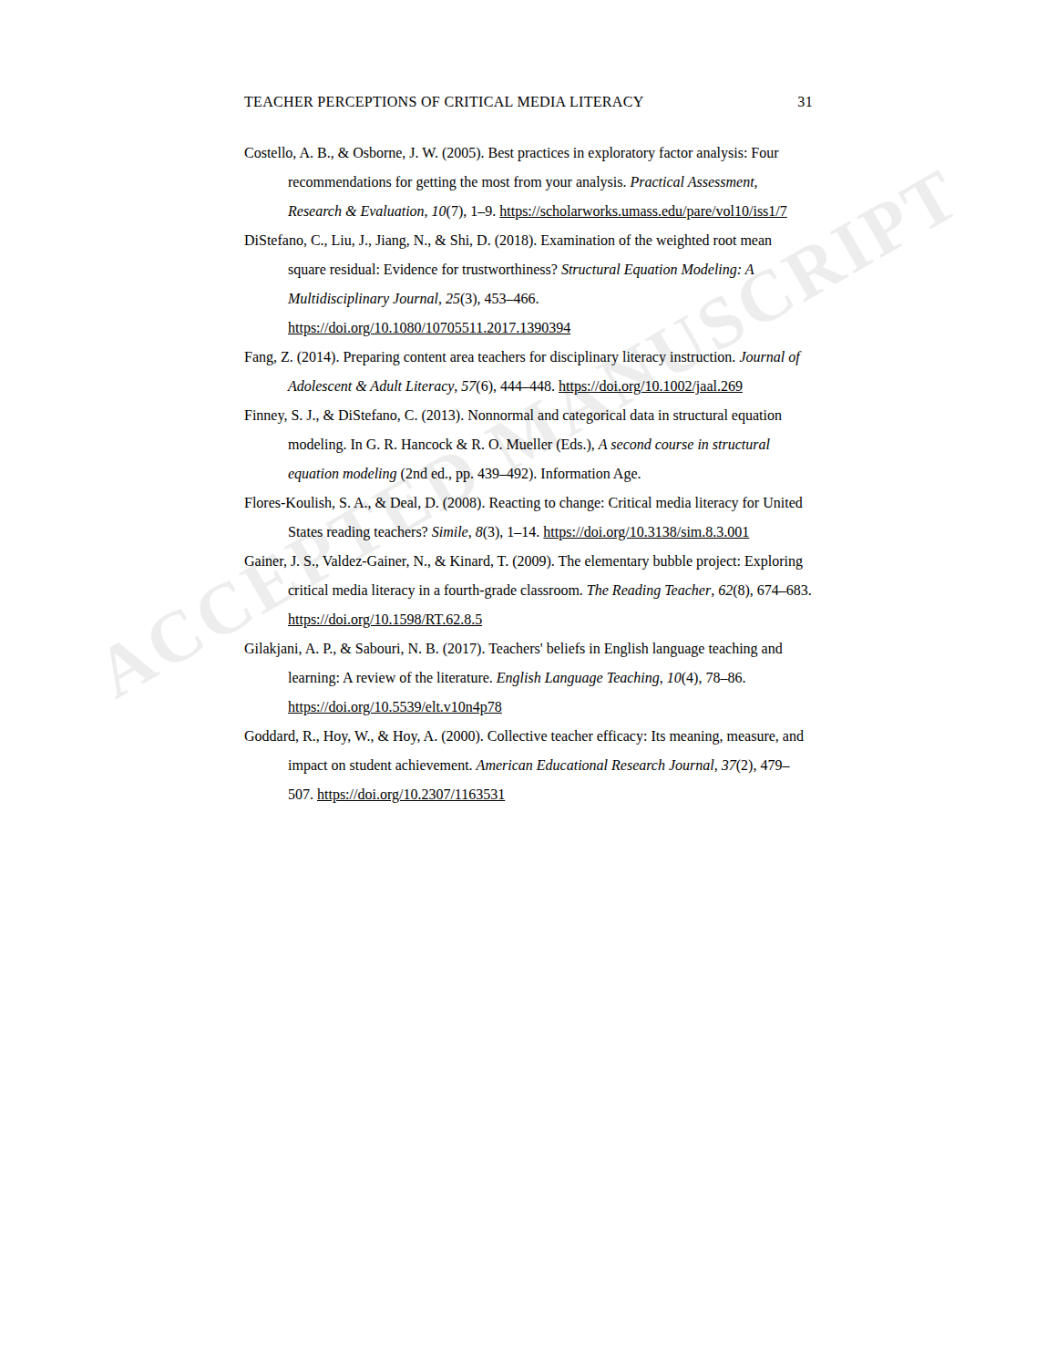ACCEPTED MANUSCRIPT
Teacher Perceptions of Critical Media Literacy 31
Costello, A. B., & Osborne, J. W. (2005). Best practices in exploratory factor analysis: Four recommendations for getting the most from your analysis. Practical Assessment, Research & Evaluation, 10(7), 1–9. https://scholarworks.umass.edu/pare/vol10/iss1/7
DiStefano, C., Liu, J., Jiang, N., & Shi, D. (2018). Examination of the weighted root mean square residual: Evidence for trustworthiness? Structural Equation Modeling: A Multidisciplinary Journal, 25(3), 453–466. https://doi.org/10.1080/10705511.2017.1390394
Fang, Z. (2014). Preparing content area teachers for disciplinary literacy instruction. Journal of Adolescent & Adult Literacy, 57(6), 444–448. https://doi.org/10.1002/jaal.269
Finney, S. J., & DiStefano, C. (2013). Nonnormal and categorical data in structural equation modeling. In G. R. Hancock & R. O. Mueller (Eds.), A second course in structural equation modeling (2nd ed., pp. 439–492). Information Age.
Flores-Koulish, S. A., & Deal, D. (2008). Reacting to change: Critical media literacy for United States reading teachers? Simile, 8(3), 1–14. https://doi.org/10.3138/sim.8.3.001
Gainer, J. S., Valdez-Gainer, N., & Kinard, T. (2009). The elementary bubble project: Exploring critical media literacy in a fourth-grade classroom. The Reading Teacher, 62(8), 674–683. https://doi.org/10.1598/RT.62.8.5
Gilakjani, A. P., & Sabouri, N. B. (2017). Teachers' beliefs in English language teaching and learning: A review of the literature. English Language Teaching, 10(4), 78–86. https://doi.org/10.5539/elt.v10n4p78
Goddard, R., Hoy, W., & Hoy, A. (2000). Collective teacher efficacy: Its meaning, measure, and impact on student achievement. American Educational Research Journal, 37(2), 479–507. https://doi.org/10.2307/1163531